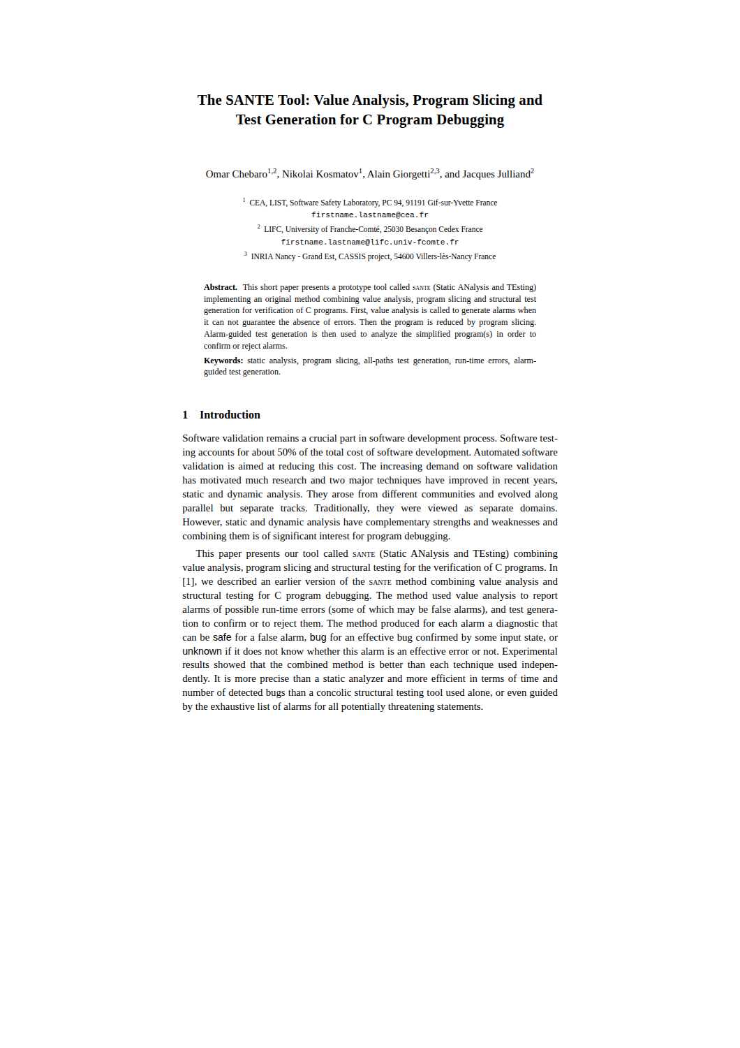The SANTE Tool: Value Analysis, Program Slicing and
Test Generation for C Program Debugging
Omar Chebaro1,2, Nikolai Kosmatov1, Alain Giorgetti2,3, and Jacques Julliand2
1 CEA, LIST, Software Safety Laboratory, PC 94, 91191 Gif-sur-Yvette France
firstname.lastname@cea.fr
2 LIFC, University of Franche-Comté, 25030 Besançon Cedex France
firstname.lastname@lifc.univ-fcomte.fr
3 INRIA Nancy - Grand Est, CASSIS project, 54600 Villers-lès-Nancy France
Abstract. This short paper presents a prototype tool called sante (Static ANalysis and TEsting) implementing an original method combining value analysis, program slicing and structural test generation for verification of C programs. First, value analysis is called to generate alarms when it can not guarantee the absence of errors. Then the program is reduced by program slicing. Alarm-guided test generation is then used to analyze the simplified program(s) in order to confirm or reject alarms.
Keywords: static analysis, program slicing, all-paths test generation, run-time errors, alarm-guided test generation.
1 Introduction
Software validation remains a crucial part in software development process. Software testing accounts for about 50% of the total cost of software development. Automated software validation is aimed at reducing this cost. The increasing demand on software validation has motivated much research and two major techniques have improved in recent years, static and dynamic analysis. They arose from different communities and evolved along parallel but separate tracks. Traditionally, they were viewed as separate domains. However, static and dynamic analysis have complementary strengths and weaknesses and combining them is of significant interest for program debugging.
This paper presents our tool called sante (Static ANalysis and TEsting) combining value analysis, program slicing and structural testing for the verification of C programs. In [1], we described an earlier version of the sante method combining value analysis and structural testing for C program debugging. The method used value analysis to report alarms of possible run-time errors (some of which may be false alarms), and test generation to confirm or to reject them. The method produced for each alarm a diagnostic that can be safe for a false alarm, bug for an effective bug confirmed by some input state, or unknown if it does not know whether this alarm is an effective error or not. Experimental results showed that the combined method is better than each technique used independently. It is more precise than a static analyzer and more efficient in terms of time and number of detected bugs than a concolic structural testing tool used alone, or even guided by the exhaustive list of alarms for all potentially threatening statements.